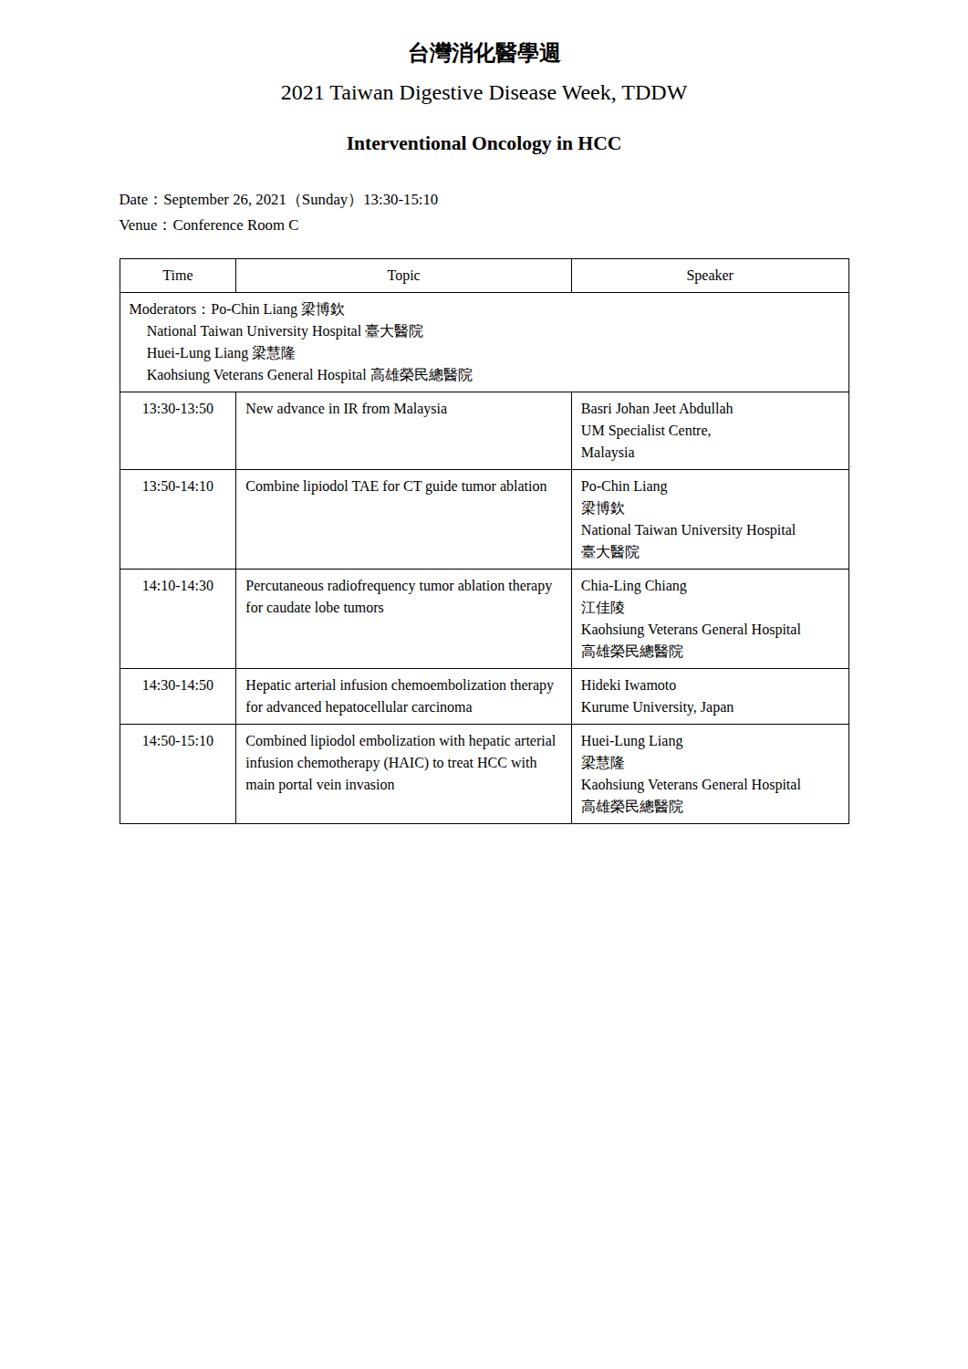台灣消化醫學週
2021 Taiwan Digestive Disease Week, TDDW
Interventional Oncology in HCC
Date：September 26, 2021（Sunday）13:30-15:10
Venue：Conference Room C
| Time | Topic | Speaker |
| --- | --- | --- |
| Moderators：Po-Chin Liang 梁博欽 National Taiwan University Hospital 臺大醫院 Huei-Lung Liang 梁慧隆 Kaohsiung Veterans General Hospital 高雄榮民總醫院 |
| 13:30-13:50 | New advance in IR from Malaysia | Basri Johan Jeet Abdullah UM Specialist Centre, Malaysia |
| 13:50-14:10 | Combine lipiodol TAE for CT guide tumor ablation | Po-Chin Liang 梁博欽 National Taiwan University Hospital 臺大醫院 |
| 14:10-14:30 | Percutaneous radiofrequency tumor ablation therapy for caudate lobe tumors | Chia-Ling Chiang 江佳陵 Kaohsiung Veterans General Hospital 高雄榮民總醫院 |
| 14:30-14:50 | Hepatic arterial infusion chemoembolization therapy for advanced hepatocellular carcinoma | Hideki Iwamoto Kurume University, Japan |
| 14:50-15:10 | Combined lipiodol embolization with hepatic arterial infusion chemotherapy (HAIC) to treat HCC with main portal vein invasion | Huei-Lung Liang 梁慧隆 Kaohsiung Veterans General Hospital 高雄榮民總醫院 |